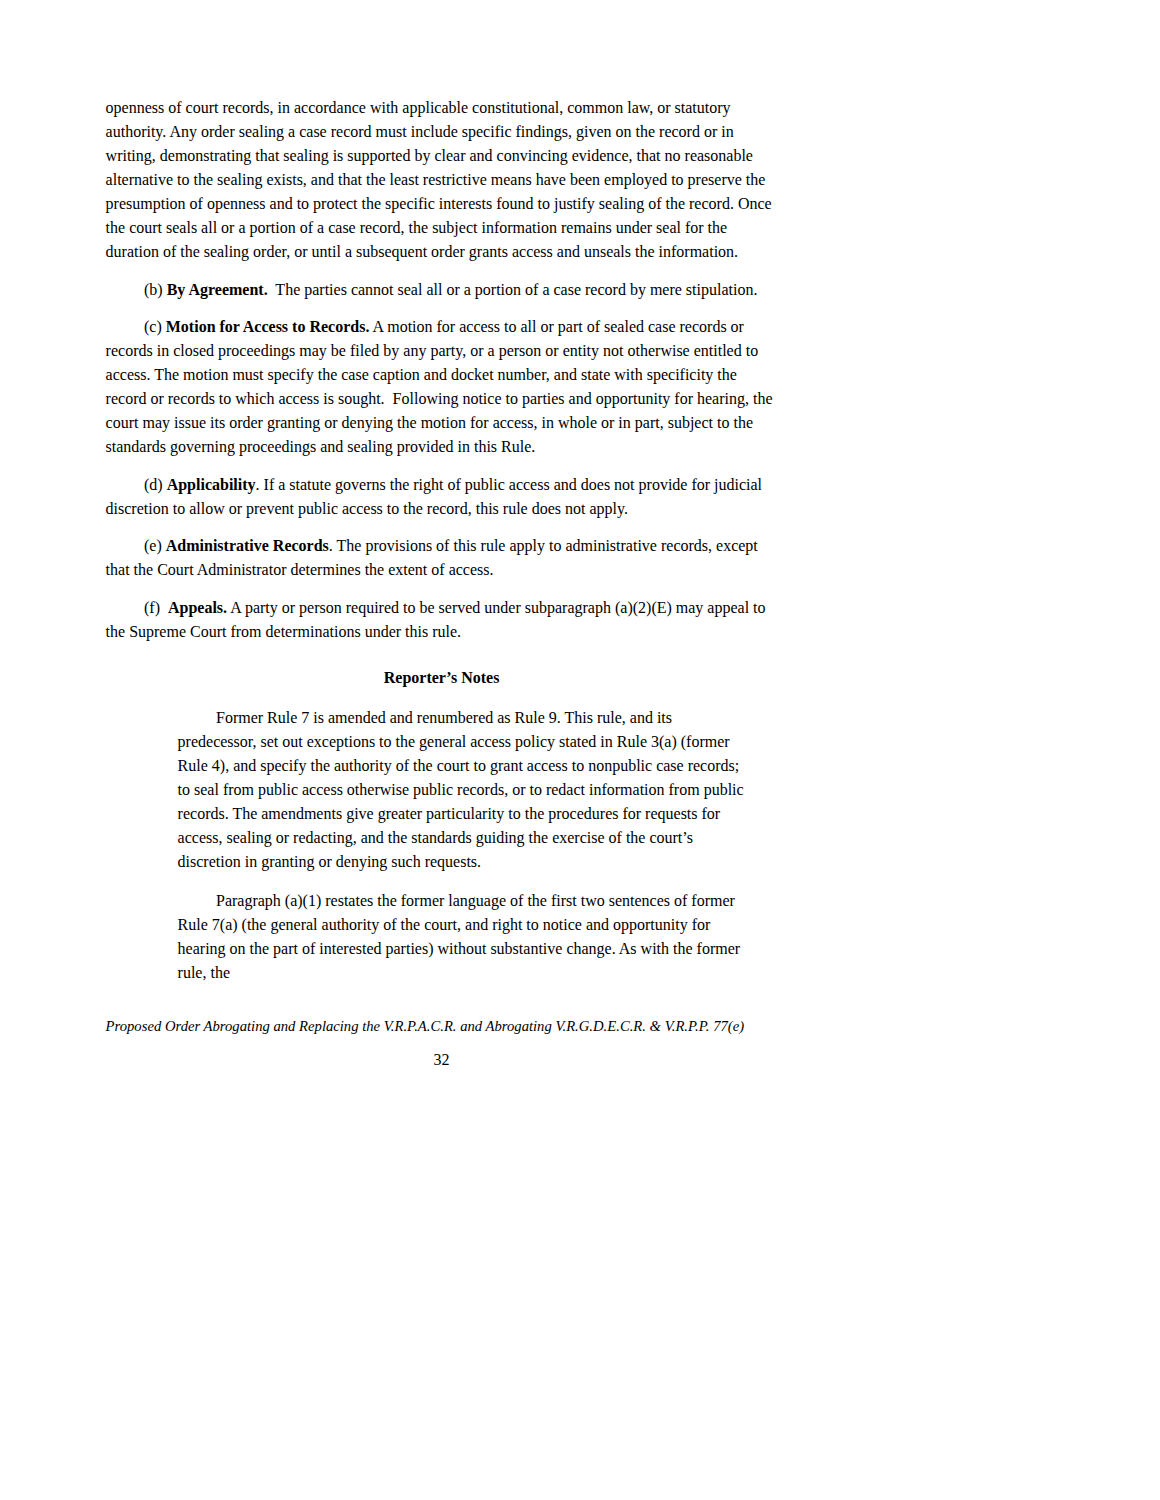openness of court records, in accordance with applicable constitutional, common law, or statutory authority. Any order sealing a case record must include specific findings, given on the record or in writing, demonstrating that sealing is supported by clear and convincing evidence, that no reasonable alternative to the sealing exists, and that the least restrictive means have been employed to preserve the presumption of openness and to protect the specific interests found to justify sealing of the record. Once the court seals all or a portion of a case record, the subject information remains under seal for the duration of the sealing order, or until a subsequent order grants access and unseals the information.
(b) By Agreement. The parties cannot seal all or a portion of a case record by mere stipulation.
(c) Motion for Access to Records. A motion for access to all or part of sealed case records or records in closed proceedings may be filed by any party, or a person or entity not otherwise entitled to access. The motion must specify the case caption and docket number, and state with specificity the record or records to which access is sought. Following notice to parties and opportunity for hearing, the court may issue its order granting or denying the motion for access, in whole or in part, subject to the standards governing proceedings and sealing provided in this Rule.
(d) Applicability. If a statute governs the right of public access and does not provide for judicial discretion to allow or prevent public access to the record, this rule does not apply.
(e) Administrative Records. The provisions of this rule apply to administrative records, except that the Court Administrator determines the extent of access.
(f) Appeals. A party or person required to be served under subparagraph (a)(2)(E) may appeal to the Supreme Court from determinations under this rule.
Reporter’s Notes
Former Rule 7 is amended and renumbered as Rule 9. This rule, and its predecessor, set out exceptions to the general access policy stated in Rule 3(a) (former Rule 4), and specify the authority of the court to grant access to nonpublic case records; to seal from public access otherwise public records, or to redact information from public records. The amendments give greater particularity to the procedures for requests for access, sealing or redacting, and the standards guiding the exercise of the court’s discretion in granting or denying such requests.
Paragraph (a)(1) restates the former language of the first two sentences of former Rule 7(a) (the general authority of the court, and right to notice and opportunity for hearing on the part of interested parties) without substantive change. As with the former rule, the
Proposed Order Abrogating and Replacing the V.R.P.A.C.R. and Abrogating V.R.G.D.E.C.R. & V.R.P.P. 77(e)
32